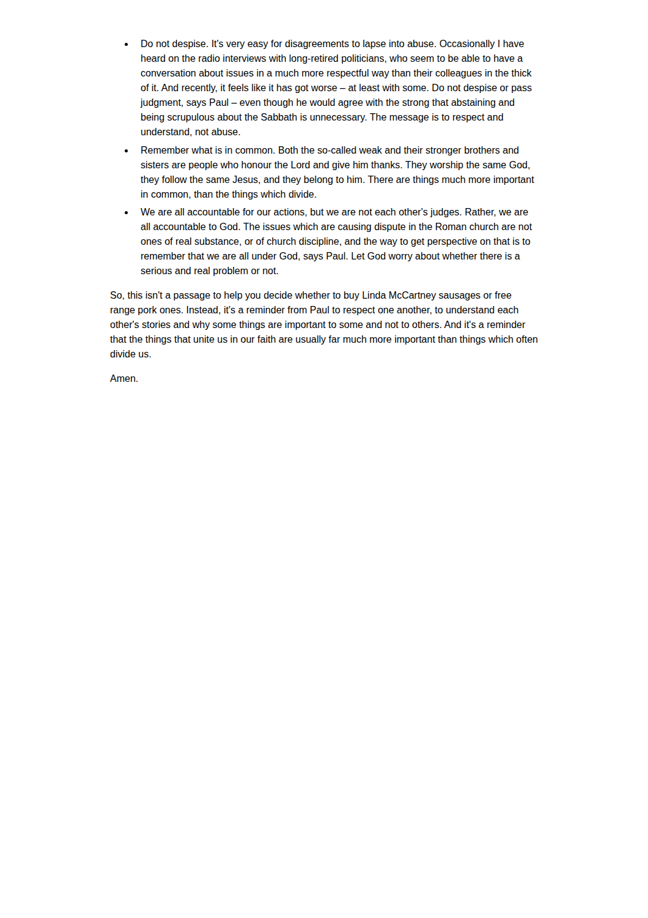Do not despise. It's very easy for disagreements to lapse into abuse. Occasionally I have heard on the radio interviews with long-retired politicians, who seem to be able to have a conversation about issues in a much more respectful way than their colleagues in the thick of it. And recently, it feels like it has got worse – at least with some. Do not despise or pass judgment, says Paul – even though he would agree with the strong that abstaining and being scrupulous about the Sabbath is unnecessary. The message is to respect and understand, not abuse.
Remember what is in common. Both the so-called weak and their stronger brothers and sisters are people who honour the Lord and give him thanks. They worship the same God, they follow the same Jesus, and they belong to him. There are things much more important in common, than the things which divide.
We are all accountable for our actions, but we are not each other's judges. Rather, we are all accountable to God. The issues which are causing dispute in the Roman church are not ones of real substance, or of church discipline, and the way to get perspective on that is to remember that we are all under God, says Paul. Let God worry about whether there is a serious and real problem or not.
So, this isn't a passage to help you decide whether to buy Linda McCartney sausages or free range pork ones. Instead, it's a reminder from Paul to respect one another, to understand each other's stories and why some things are important to some and not to others. And it's a reminder that the things that unite us in our faith are usually far much more important than things which often divide us.
Amen.